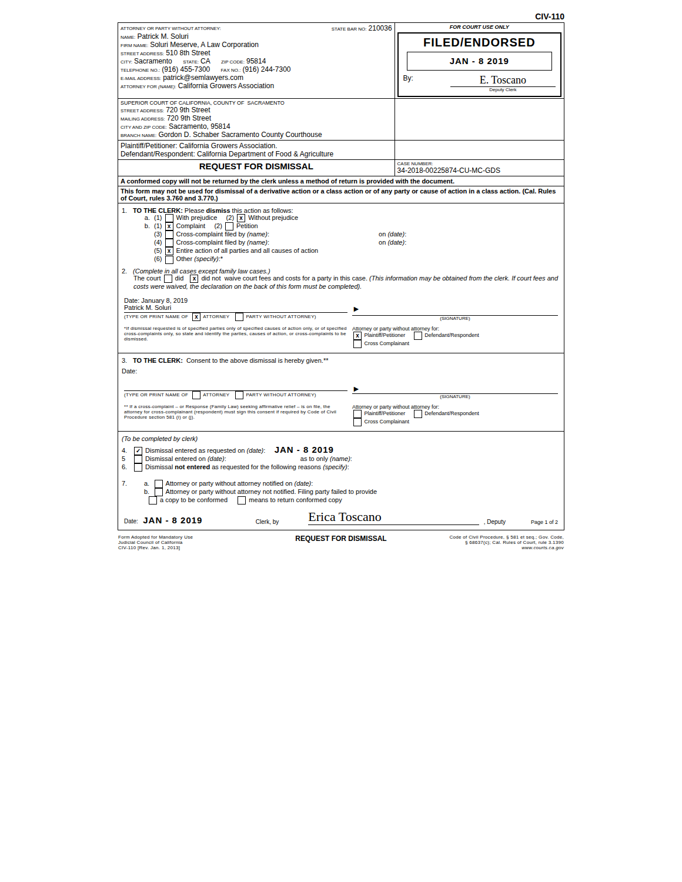CIV-110
| / Attorney or party without attorney: / State Bar No: 210036 / Name: Patrick M. Soluri Firm Name: Soluri Meserve, A Law Corporation Street Address: 510 8th Street City: Sacramento State: CA Zip Code: 95814 Telephone No.: (916) 455-7300 Fax No.: (916) 244-7300 E-mail Address: patrick@semlawyers.com Attorney for (Name) : California Growers Association | FOR COURT USE ONLY FILED/ENDORSED JAN - 8 2019 / By: / E. Toscano Deputy Clerk / |
| SUPERIOR COURT OF CALIFORNIA, COUNTY OF SACRAMENTO Street Address: 720 9th Street Mailing Address: 720 9th Street City and Zip Code: Sacramento, 95814 Branch Name: Gordon D. Schaber Sacramento County Courthouse | |
| Plaintiff/Petitioner: California Growers Association. Defendant/Respondent: California Department of Food & Agriculture | |
| REQUEST FOR DISMISSAL | Case Number: 34-2018-00225874-CU-MC-GDS |
| A conformed copy will not be returned by the clerk unless a method of return is provided with the document. |
| This form may not be used for dismissal of a derivative action or a class action or of any party or cause of action in a class action. (Cal. Rules of Court, rules 3.760 and 3.770.) |
| 1. TO THE CLERK: Please dismiss this action as follows: a. (1) With prejudice (2) Without prejudice b. (1) Complaint (2) Petition (3) Cross-complaint filed by (name) : on (date) : (4) Cross-complaint filed by (name) : on (date) : (5) Entire action of all parties and all causes of action (6) Other (specify) :* 2. (Complete in all cases except family law cases.) The court did did not waive court fees and costs for a party in this case. (This information may be obtained from the clerk. If court fees and costs were waived, the declaration on the back of this form must be completed). / Date: January 8, 2019 Patrick M. Soluri (TYPE OR PRINT NAME OF ATTORNEY PARTY WITHOUT ATTORNEY) / ► (SIGNATURE) / / *If dismissal requested is of specified parties only of specified causes of action only, or of specified cross-complaints only, so state and identify the parties, causes of action, or cross-complaints to be dismissed. / Attorney or party without attorney for: Plaintiff/Petitioner Defendant/Respondent Cross Complainant / |
| 3. TO THE CLERK: Consent to the above dismissal is hereby given.** Date: / (TYPE OR PRINT NAME OF ATTORNEY PARTY WITHOUT ATTORNEY) / ► (SIGNATURE) / / ** If a cross-complaint – or Response (Family Law) seeking affirmative relief – is on file, the attorney for cross-complainant (respondent) must sign this consent if required by Code of Civil Procedure section 581 (i) or (j). / Attorney or party without attorney for: Plaintiff/Petitioner Defendant/Respondent Cross Complainant / |
| (To be completed by clerk) 4. Dismissal entered as requested on (date) : JAN - 8 2019 5 Dismissal entered on (date) : as to only (name) : 6. Dismissal not entered as requested for the following reasons (specify) : 7. a. Attorney or party without attorney notified on (date) : b. Attorney or party without attorney not notified. Filing party failed to provide a copy to be conformed means to return conformed copy / Date: JAN - 8 2019 / Clerk, by / Erica Toscano / , Deputy / Page 1 of 2 / |
| Form Adopted for Mandatory Use Judicial Council of California CIV-110 [Rev. Jan. 1, 2013] | REQUEST FOR DISMISSAL | Code of Civil Procedure, § 581 et seq.; Gov. Code, § 68637(c); Cal. Rules of Court, rule 3.1390 www.courts.ca.gov |